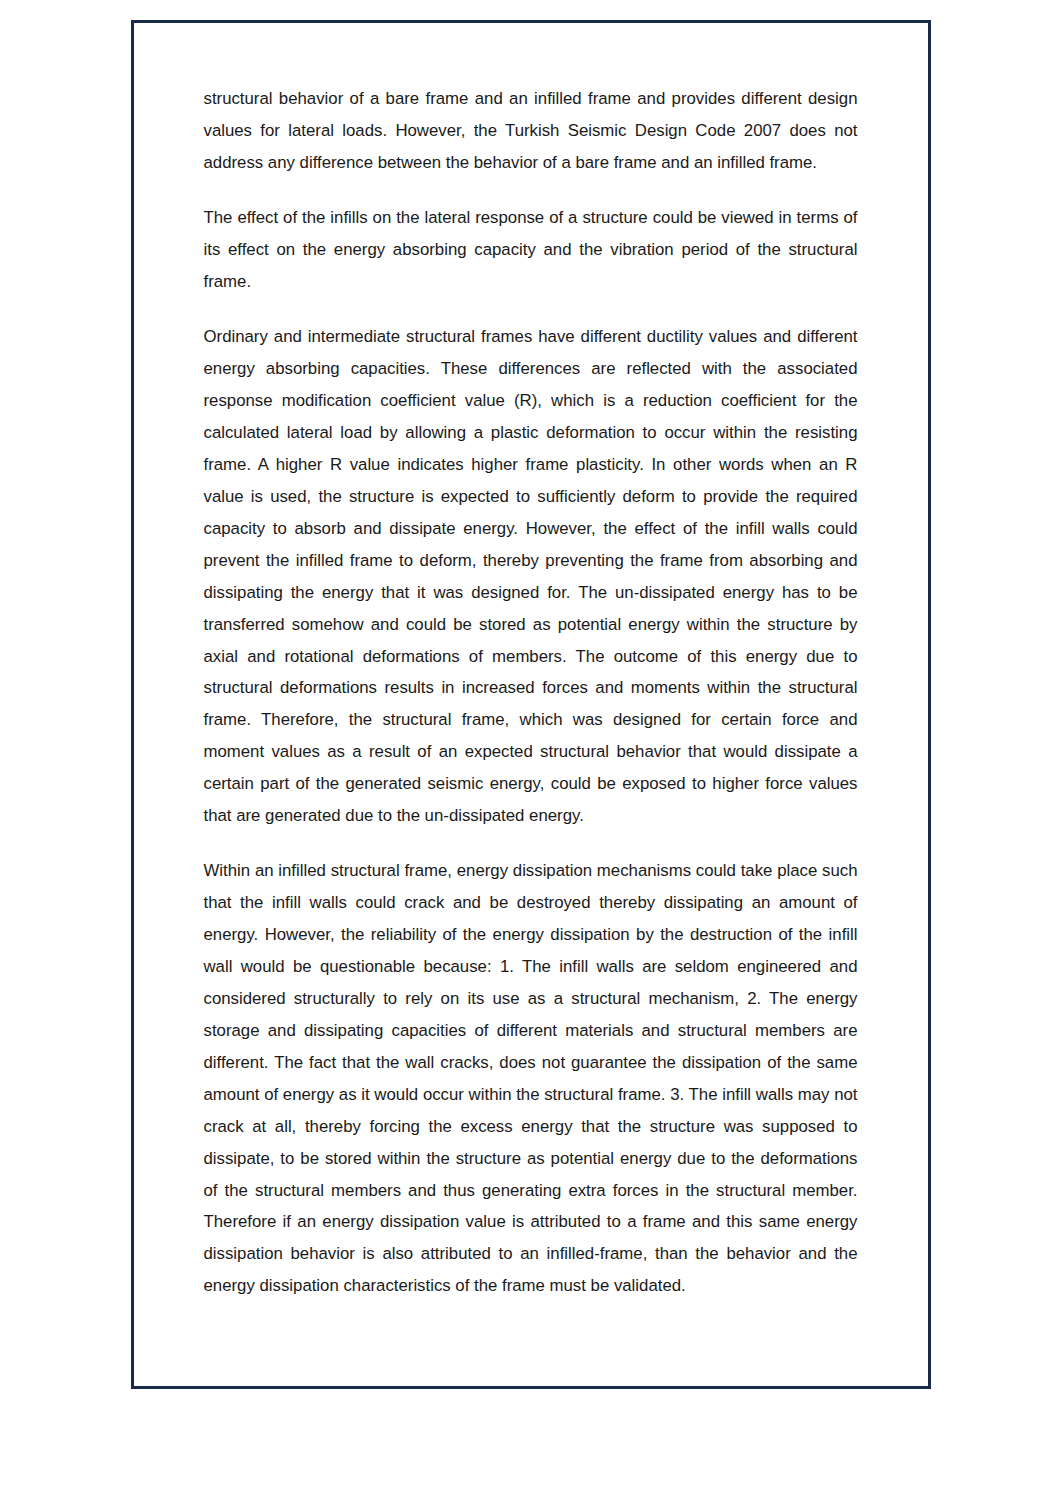structural behavior of a bare frame and an infilled frame and provides different design values for lateral loads. However, the Turkish Seismic Design Code 2007 does not address any difference between the behavior of a bare frame and an infilled frame.
The effect of the infills on the lateral response of a structure could be viewed in terms of its effect on the energy absorbing capacity and the vibration period of the structural frame.
Ordinary and intermediate structural frames have different ductility values and different energy absorbing capacities. These differences are reflected with the associated response modification coefficient value (R), which is a reduction coefficient for the calculated lateral load by allowing a plastic deformation to occur within the resisting frame. A higher R value indicates higher frame plasticity. In other words when an R value is used, the structure is expected to sufficiently deform to provide the required capacity to absorb and dissipate energy. However, the effect of the infill walls could prevent the infilled frame to deform, thereby preventing the frame from absorbing and dissipating the energy that it was designed for. The un-dissipated energy has to be transferred somehow and could be stored as potential energy within the structure by axial and rotational deformations of members. The outcome of this energy due to structural deformations results in increased forces and moments within the structural frame. Therefore, the structural frame, which was designed for certain force and moment values as a result of an expected structural behavior that would dissipate a certain part of the generated seismic energy, could be exposed to higher force values that are generated due to the un-dissipated energy.
Within an infilled structural frame, energy dissipation mechanisms could take place such that the infill walls could crack and be destroyed thereby dissipating an amount of energy. However, the reliability of the energy dissipation by the destruction of the infill wall would be questionable because: 1. The infill walls are seldom engineered and considered structurally to rely on its use as a structural mechanism, 2. The energy storage and dissipating capacities of different materials and structural members are different. The fact that the wall cracks, does not guarantee the dissipation of the same amount of energy as it would occur within the structural frame. 3. The infill walls may not crack at all, thereby forcing the excess energy that the structure was supposed to dissipate, to be stored within the structure as potential energy due to the deformations of the structural members and thus generating extra forces in the structural member. Therefore if an energy dissipation value is attributed to a frame and this same energy dissipation behavior is also attributed to an infilled-frame, than the behavior and the energy dissipation characteristics of the frame must be validated.